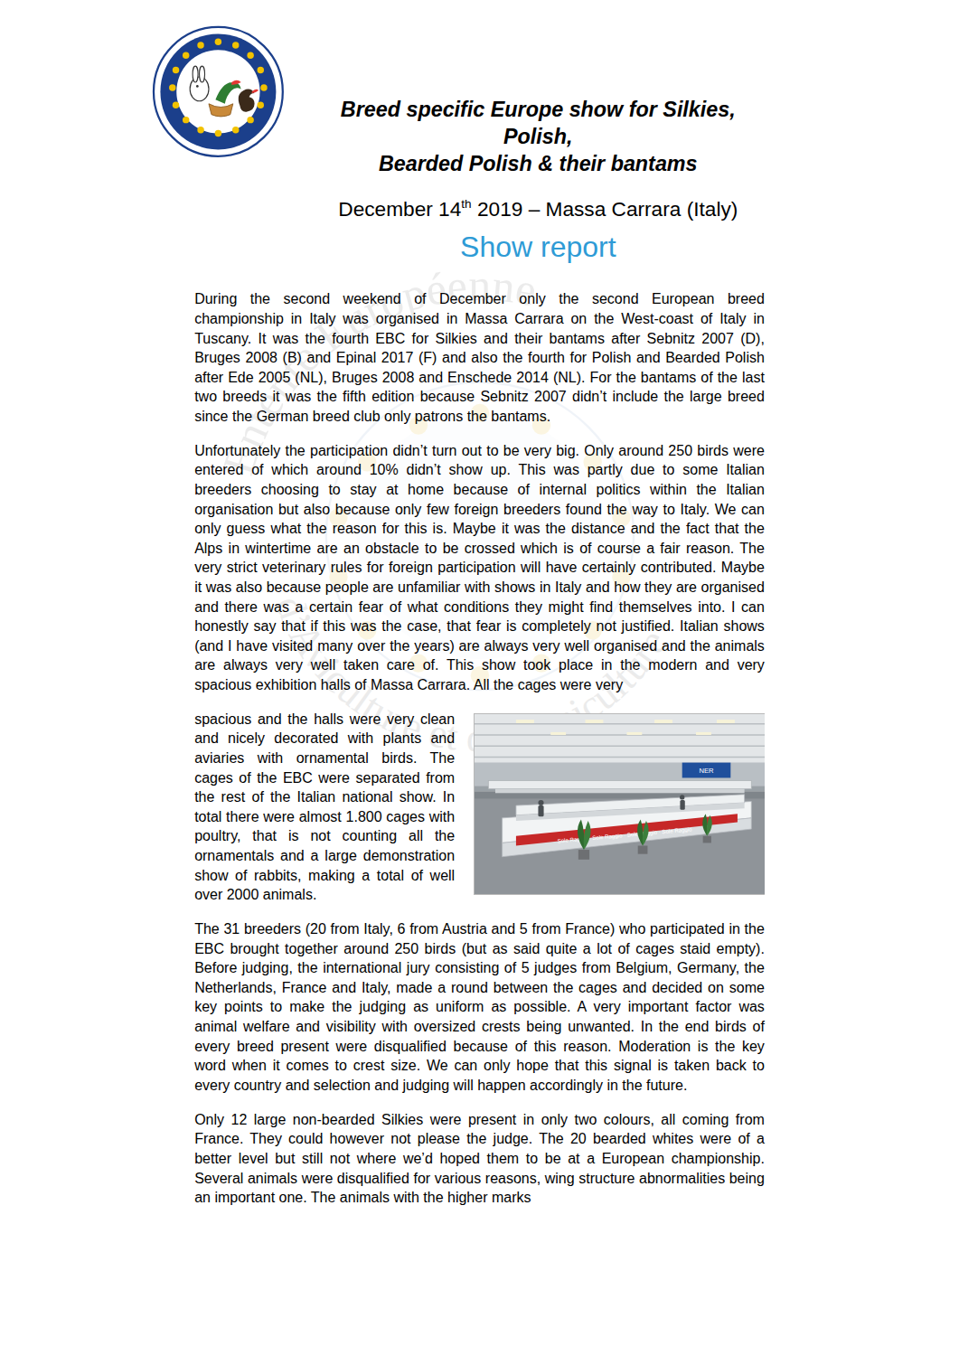Entente Européenne d’Aviculture et de Cuniculture
Entente Européenne d’Aviculture et de Cuniculture 1938 1938
Breed specific Europe show for Silkies, Polish,
Bearded Polish & their bantams
December 14th 2019 – Massa Carrara (Italy)
Show report
During the second weekend of December only the second European breed championship in Italy was organised in Massa Carrara on the West-coast of Italy in Tuscany. It was the fourth EBC for Silkies and their bantams after Sebnitz 2007 (D), Bruges 2008 (B) and Epinal 2017 (F) and also the fourth for Polish and Bearded Polish after Ede 2005 (NL), Bruges 2008 and Enschede 2014 (NL). For the bantams of the last two breeds it was the fifth edition because Sebnitz 2007 didn’t include the large breed since the German breed club only patrons the bantams.
Unfortunately the participation didn’t turn out to be very big. Only around 250 birds were entered of which around 10% didn’t show up. This was partly due to some Italian breeders choosing to stay at home because of internal politics within the Italian organisation but also because only few foreign breeders found the way to Italy. We can only guess what the reason for this is. Maybe it was the distance and the fact that the Alps in wintertime are an obstacle to be crossed which is of course a fair reason. The very strict veterinary rules for foreign participation will have certainly contributed. Maybe it was also because people are unfamiliar with shows in Italy and how they are organised and there was a certain fear of what conditions they might find themselves into. I can honestly say that if this was the case, that fear is completely not justified. Italian shows (and I have visited many over the years) are always very well organised and the animals are always very well taken care of. This show took place in the modern and very spacious exhibition halls of Massa Carrara. All the cages were very
Sole Raggio · Sole Raggio · Sole Raggio · Sole Raggio NER
spacious and the halls were very clean and nicely decorated with plants and aviaries with ornamental birds. The cages of the EBC were separated from the rest of the Italian national show. In total there were almost 1.800 cages with poultry, that is not counting all the ornamentals and a large demonstration show of rabbits, making a total of well over 2000 animals.
The 31 breeders (20 from Italy, 6 from Austria and 5 from France) who participated in the EBC brought together around 250 birds (but as said quite a lot of cages staid empty). Before judging, the international jury consisting of 5 judges from Belgium, Germany, the Netherlands, France and Italy, made a round between the cages and decided on some key points to make the judging as uniform as possible. A very important factor was animal welfare and visibility with oversized crests being unwanted. In the end birds of every breed present were disqualified because of this reason. Moderation is the key word when it comes to crest size. We can only hope that this signal is taken back to every country and selection and judging will happen accordingly in the future.
Only 12 large non-bearded Silkies were present in only two colours, all coming from France. They could however not please the judge. The 20 bearded whites were of a better level but still not where we’d hoped them to be at a European championship. Several animals were disqualified for various reasons, wing structure abnormalities being an important one. The animals with the higher marks